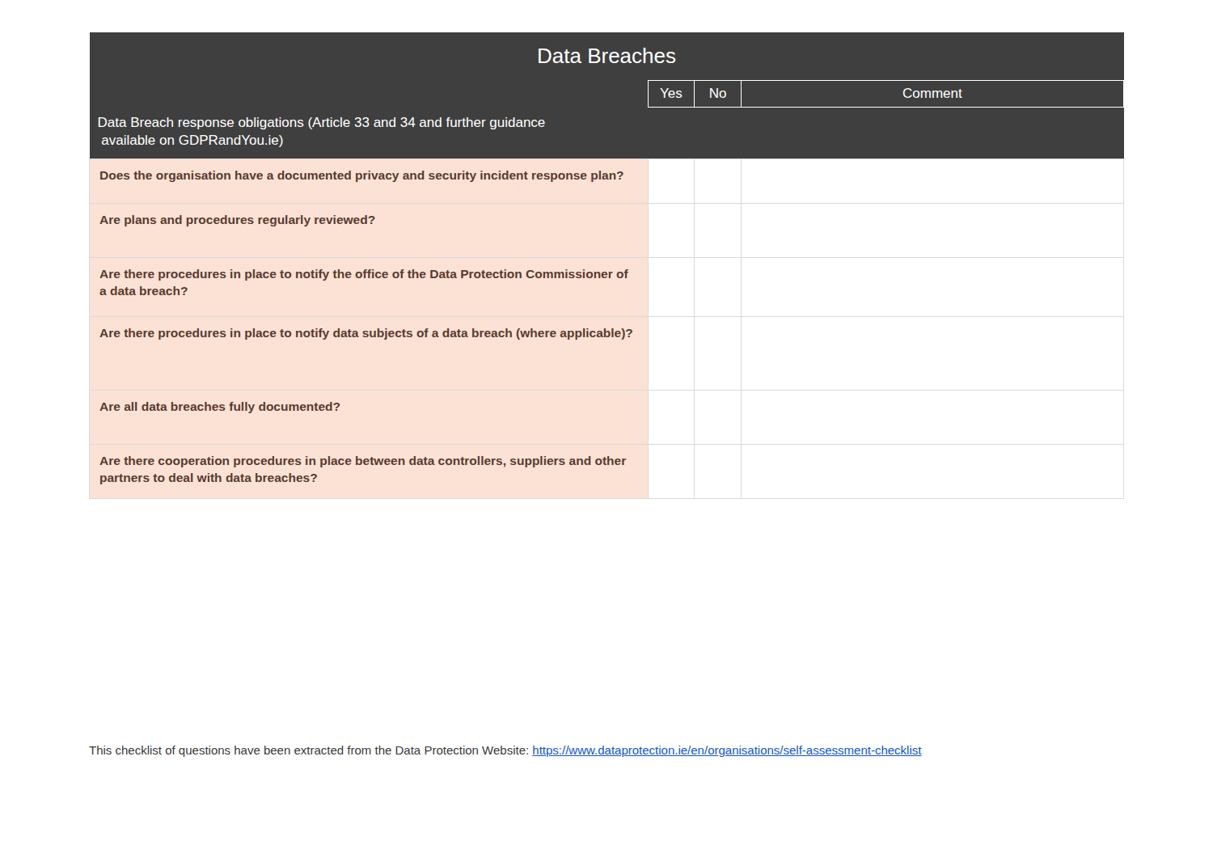| Data Breaches |
| | Yes | No | Comment |
| Data Breach response obligations (Article 33 and 34 and further guidance available on GDPRandYou.ie) | | | |
| Does the organisation have a documented privacy and security incident response plan? | | | |
| Are plans and procedures regularly reviewed? | | | |
| Are there procedures in place to notify the office of the Data Protection Commissioner of a data breach? | | | |
| Are there procedures in place to notify data subjects of a data breach (where applicable)? | | | |
| Are all data breaches fully documented? | | | |
| Are there cooperation procedures in place between data controllers, suppliers and other partners to deal with data breaches? | | | |
This checklist of questions have been extracted from the Data Protection Website: https://www.dataprotection.ie/en/organisations/self-assessment-checklist